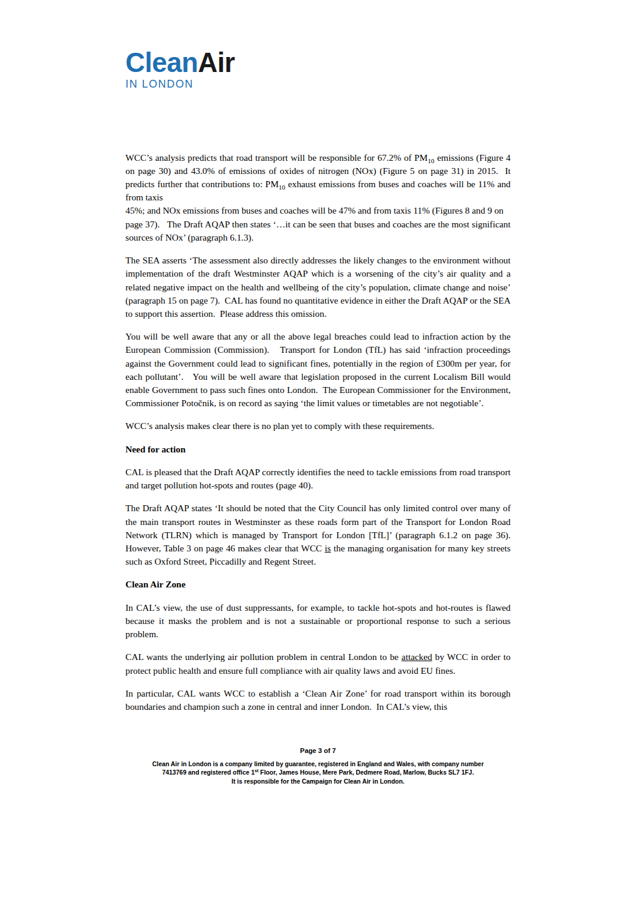Clean Air
IN LONDON
WCC’s analysis predicts that road transport will be responsible for 67.2% of PM10 emissions (Figure 4 on page 30) and 43.0% of emissions of oxides of nitrogen (NOx) (Figure 5 on page 31) in 2015. It predicts further that contributions to: PM10 exhaust emissions from buses and coaches will be 11% and from taxis
45%; and NOx emissions from buses and coaches will be 47% and from taxis 11% (Figures 8 and 9 on
page 37). The Draft AQAP then states ‘…it can be seen that buses and coaches are the most significant sources of NOx’ (paragraph 6.1.3).
The SEA asserts ‘The assessment also directly addresses the likely changes to the environment without implementation of the draft Westminster AQAP which is a worsening of the city’s air quality and a related negative impact on the health and wellbeing of the city’s population, climate change and noise’ (paragraph 15 on page 7). CAL has found no quantitative evidence in either the Draft AQAP or the SEA to support this assertion. Please address this omission.
You will be well aware that any or all the above legal breaches could lead to infraction action by the European Commission (Commission). Transport for London (TfL) has said ‘infraction proceedings against the Government could lead to significant fines, potentially in the region of £300m per year, for each pollutant’. You will be well aware that legislation proposed in the current Localism Bill would enable Government to pass such fines onto London. The European Commissioner for the Environment, Commissioner Potočnik, is on record as saying ‘the limit values or timetables are not negotiable’.
WCC’s analysis makes clear there is no plan yet to comply with these requirements.
Need for action
CAL is pleased that the Draft AQAP correctly identifies the need to tackle emissions from road transport and target pollution hot-spots and routes (page 40).
The Draft AQAP states ‘It should be noted that the City Council has only limited control over many of the main transport routes in Westminster as these roads form part of the Transport for London Road Network (TLRN) which is managed by Transport for London [TfL]’ (paragraph 6.1.2 on page 36). However, Table 3 on page 46 makes clear that WCC is the managing organisation for many key streets such as Oxford Street, Piccadilly and Regent Street.
Clean Air Zone
In CAL’s view, the use of dust suppressants, for example, to tackle hot-spots and hot-routes is flawed because it masks the problem and is not a sustainable or proportional response to such a serious problem.
CAL wants the underlying air pollution problem in central London to be attacked by WCC in order to protect public health and ensure full compliance with air quality laws and avoid EU fines.
In particular, CAL wants WCC to establish a ‘Clean Air Zone’ for road transport within its borough boundaries and champion such a zone in central and inner London. In CAL’s view, this
Page 3 of 7
Clean Air in London is a company limited by guarantee, registered in England and Wales, with company number
7413769 and registered office 1st Floor, James House, Mere Park, Dedmere Road, Marlow, Bucks SL7 1FJ.
It is responsible for the Campaign for Clean Air in London.